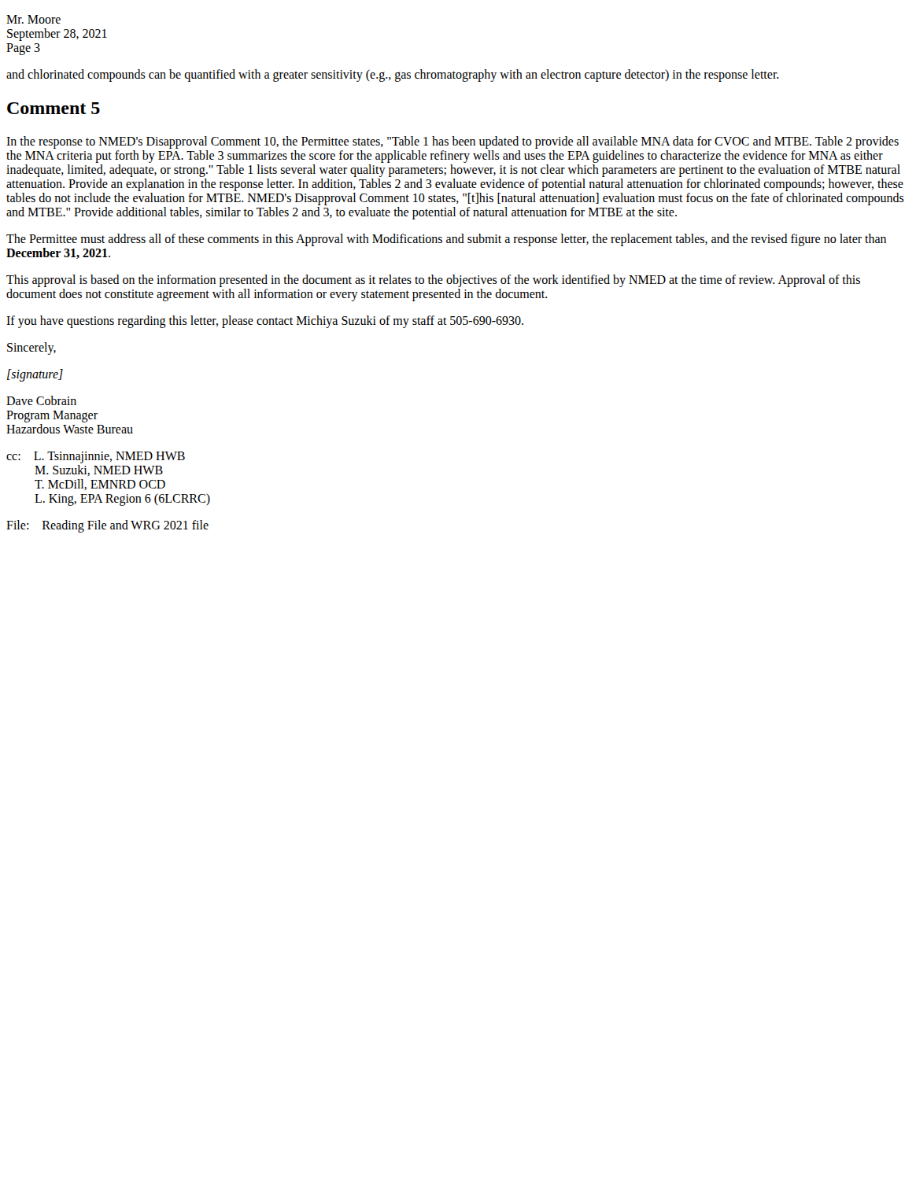Mr. Moore
September 28, 2021
Page 3
and chlorinated compounds can be quantified with a greater sensitivity (e.g., gas chromatography with an electron capture detector) in the response letter.
Comment 5
In the response to NMED's Disapproval Comment 10, the Permittee states, "Table 1 has been updated to provide all available MNA data for CVOC and MTBE. Table 2 provides the MNA criteria put forth by EPA. Table 3 summarizes the score for the applicable refinery wells and uses the EPA guidelines to characterize the evidence for MNA as either inadequate, limited, adequate, or strong." Table 1 lists several water quality parameters; however, it is not clear which parameters are pertinent to the evaluation of MTBE natural attenuation. Provide an explanation in the response letter. In addition, Tables 2 and 3 evaluate evidence of potential natural attenuation for chlorinated compounds; however, these tables do not include the evaluation for MTBE. NMED's Disapproval Comment 10 states, "[t]his [natural attenuation] evaluation must focus on the fate of chlorinated compounds and MTBE." Provide additional tables, similar to Tables 2 and 3, to evaluate the potential of natural attenuation for MTBE at the site.
The Permittee must address all of these comments in this Approval with Modifications and submit a response letter, the replacement tables, and the revised figure no later than December 31, 2021.
This approval is based on the information presented in the document as it relates to the objectives of the work identified by NMED at the time of review. Approval of this document does not constitute agreement with all information or every statement presented in the document.
If you have questions regarding this letter, please contact Michiya Suzuki of my staff at 505-690-6930.
Sincerely,
[signature]
Dave Cobrain
Program Manager
Hazardous Waste Bureau
cc: L. Tsinnajinnie, NMED HWB
M. Suzuki, NMED HWB
T. McDill, EMNRD OCD
L. King, EPA Region 6 (6LCRRC)
File: Reading File and WRG 2021 file